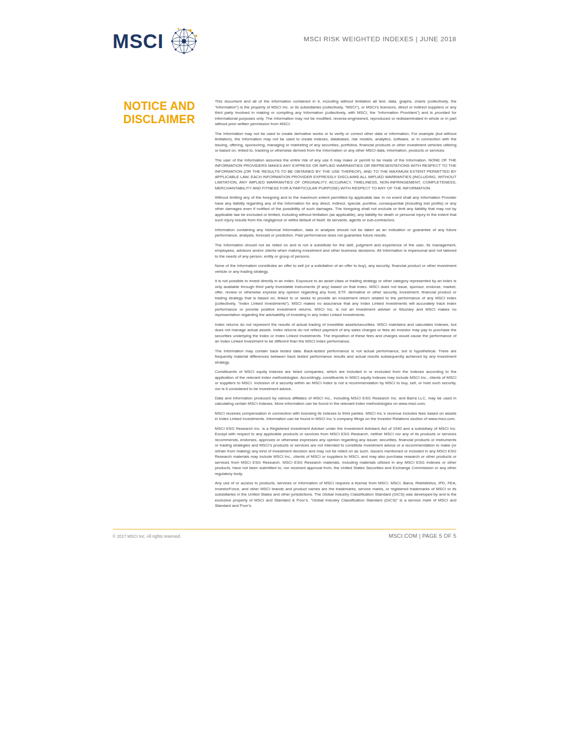MSCI
MSCI RISK WEIGHTED INDEXES | JUNE 2018
Notice and
Disclaimer
This document and all of the information contained in it, including without limitation all text, data, graphs, charts (collectively, the “Information”) is the property of MSCI Inc. or its subsidiaries (collectively, “MSCI”), or MSCI’s licensors, direct or indirect suppliers or any third party involved in making or compiling any Information (collectively, with MSCI, the “Information Providers”) and is provided for informational purposes only. The Information may not be modified, reverse-engineered, reproduced or redisseminated in whole or in part without prior written permission from MSCI.
The Information may not be used to create derivative works or to verify or correct other data or information. For example (but without limitation), the Information may not be used to create indexes, databases, risk models, analytics, software, or in connection with the issuing, offering, sponsoring, managing or marketing of any securities, portfolios, financial products or other investment vehicles utilizing or based on, linked to, tracking or otherwise derived from the Information or any other MSCI data, information, products or services.
The user of the Information assumes the entire risk of any use it may make or permit to be made of the Information. NONE OF THE INFORMATION PROVIDERS MAKES ANY EXPRESS OR IMPLIED WARRANTIES OR REPRESENTATIONS WITH RESPECT TO THE INFORMATION (OR THE RESULTS TO BE OBTAINED BY THE USE THEREOF), AND TO THE MAXIMUM EXTENT PERMITTED BY APPLICABLE LAW, EACH INFORMATION PROVIDER EXPRESSLY DISCLAIMS ALL IMPLIED WARRANTIES (INCLUDING, WITHOUT LIMITATION, ANY IMPLIED WARRANTIES OF ORIGINALITY, ACCURACY, TIMELINESS, NON-INFRINGEMENT, COMPLETENESS, MERCHANTABILITY AND FITNESS FOR A PARTICULAR PURPOSE) WITH RESPECT TO ANY OF THE INFORMATION.
Without limiting any of the foregoing and to the maximum extent permitted by applicable law, in no event shall any Information Provider have any liability regarding any of the Information for any direct, indirect, special, punitive, consequential (including lost profits) or any other damages even if notified of the possibility of such damages. The foregoing shall not exclude or limit any liability that may not by applicable law be excluded or limited, including without limitation (as applicable), any liability for death or personal injury to the extent that such injury results from the negligence or willful default of itself, its servants, agents or sub-contractors.
Information containing any historical information, data or analysis should not be taken as an indication or guarantee of any future performance, analysis, forecast or prediction. Past performance does not guarantee future results.
The Information should not be relied on and is not a substitute for the skill, judgment and experience of the user, its management, employees, advisors and/or clients when making investment and other business decisions. All Information is impersonal and not tailored to the needs of any person, entity or group of persons.
None of the Information constitutes an offer to sell (or a solicitation of an offer to buy), any security, financial product or other investment vehicle or any trading strategy.
It is not possible to invest directly in an index. Exposure to an asset class or trading strategy or other category represented by an index is only available through third party investable instruments (if any) based on that index. MSCI does not issue, sponsor, endorse, market, offer, review or otherwise express any opinion regarding any fund, ETF, derivative or other security, investment, financial product or trading strategy that is based on, linked to or seeks to provide an investment return related to the performance of any MSCI index (collectively, “Index Linked Investments”). MSCI makes no assurance that any Index Linked Investments will accurately track index performance or provide positive investment returns. MSCI Inc. is not an investment adviser or fiduciary and MSCI makes no representation regarding the advisability of investing in any Index Linked Investments.
Index returns do not represent the results of actual trading of investible assets/securities. MSCI maintains and calculates indexes, but does not manage actual assets. Index returns do not reflect payment of any sales charges or fees an investor may pay to purchase the securities underlying the index or Index Linked Investments. The imposition of these fees and charges would cause the performance of an Index Linked Investment to be different than the MSCI index performance.
The Information may contain back tested data. Back-tested performance is not actual performance, but is hypothetical. There are frequently material differences between back tested performance results and actual results subsequently achieved by any investment strategy.
Constituents of MSCI equity indexes are listed companies, which are included in or excluded from the indexes according to the application of the relevant index methodologies. Accordingly, constituents in MSCI equity indexes may include MSCI Inc., clients of MSCI or suppliers to MSCI. Inclusion of a security within an MSCI index is not a recommendation by MSCI to buy, sell, or hold such security, nor is it considered to be investment advice.
Data and information produced by various affiliates of MSCI Inc., including MSCI ESG Research Inc. and Barra LLC, may be used in calculating certain MSCI indexes. More information can be found in the relevant index methodologies on www.msci.com.
MSCI receives compensation in connection with licensing its indexes to third parties. MSCI Inc.’s revenue includes fees based on assets in Index Linked Investments. Information can be found in MSCI Inc.’s company filings on the Investor Relations section of www.msci.com.
MSCI ESG Research Inc. is a Registered Investment Adviser under the Investment Advisers Act of 1940 and a subsidiary of MSCI Inc. Except with respect to any applicable products or services from MSCI ESG Research, neither MSCI nor any of its products or services recommends, endorses, approves or otherwise expresses any opinion regarding any issuer, securities, financial products or instruments or trading strategies and MSCI’s products or services are not intended to constitute investment advice or a recommendation to make (or refrain from making) any kind of investment decision and may not be relied on as such. Issuers mentioned or included in any MSCI ESG Research materials may include MSCI Inc., clients of MSCI or suppliers to MSCI, and may also purchase research or other products or services from MSCI ESG Research. MSCI ESG Research materials, including materials utilized in any MSCI ESG Indexes or other products, have not been submitted to, nor received approval from, the United States Securities and Exchange Commission or any other regulatory body.
Any use of or access to products, services or information of MSCI requires a license from MSCI. MSCI, Barra, RiskMetrics, IPD, FEA, InvestorForce, and other MSCI brands and product names are the trademarks, service marks, or registered trademarks of MSCI or its subsidiaries in the United States and other jurisdictions. The Global Industry Classification Standard (GICS) was developed by and is the exclusive property of MSCI and Standard & Poor’s. “Global Industry Classification Standard (GICS)” is a service mark of MSCI and Standard and Poor’s.
© 2017 MSCI Inc. All rights reserved.
MSCI.COM | PAGE 5 OF 5